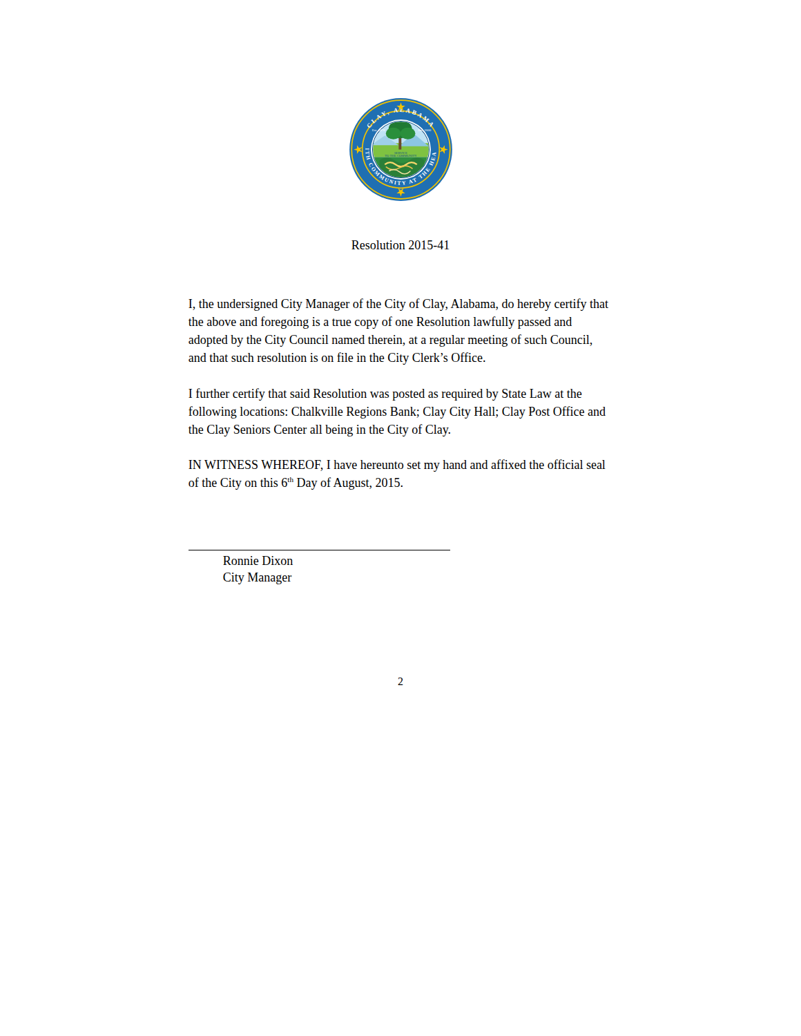SERVICE TO THE COMMUNITY CLAY, ALABAMA WITH COMMUNITY AT THE HEART Est. 1878 Inc. 2000
Resolution 2015-41
I, the undersigned City Manager of the City of Clay, Alabama, do hereby certify that the above and foregoing is a true copy of one Resolution lawfully passed and adopted by the City Council named therein, at a regular meeting of such Council, and that such resolution is on file in the City Clerk’s Office.
I further certify that said Resolution was posted as required by State Law at the following locations: Chalkville Regions Bank; Clay City Hall; Clay Post Office and the Clay Seniors Center all being in the City of Clay.
IN WITNESS WHEREOF, I have hereunto set my hand and affixed the official seal of the City on this 6th Day of August, 2015.
Ronnie Dixon
City Manager
2